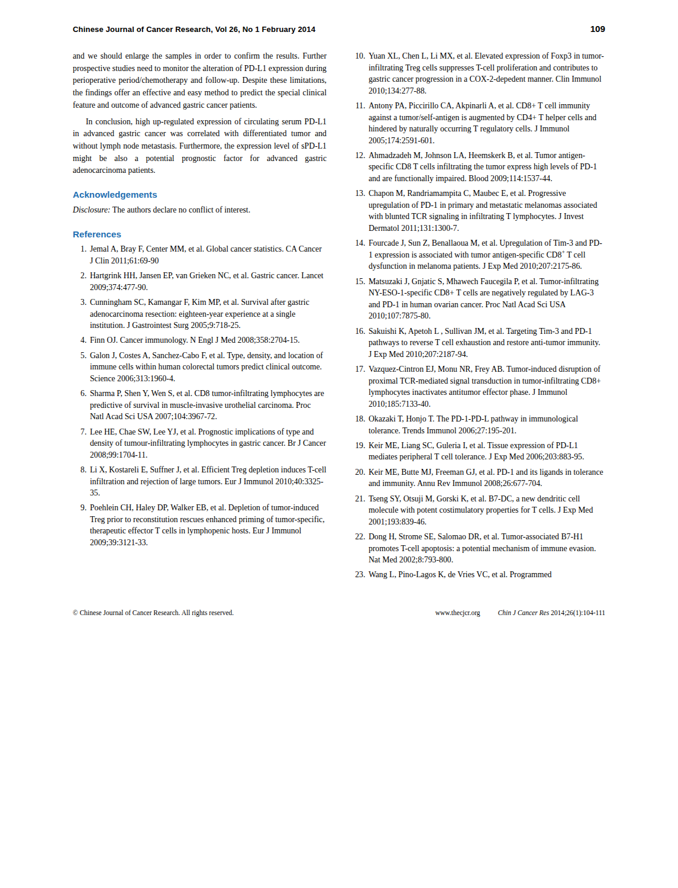Chinese Journal of Cancer Research, Vol 26, No 1 February 2014 109
and we should enlarge the samples in order to confirm the results. Further prospective studies need to monitor the alteration of PD-L1 expression during perioperative period/chemotherapy and follow-up. Despite these limitations, the findings offer an effective and easy method to predict the special clinical feature and outcome of advanced gastric cancer patients.
In conclusion, high up-regulated expression of circulating serum PD-L1 in advanced gastric cancer was correlated with differentiated tumor and without lymph node metastasis. Furthermore, the expression level of sPD-L1 might be also a potential prognostic factor for advanced gastric adenocarcinoma patients.
Acknowledgements
Disclosure: The authors declare no conflict of interest.
References
Jemal A, Bray F, Center MM, et al. Global cancer statistics. CA Cancer J Clin 2011;61:69-90
Hartgrink HH, Jansen EP, van Grieken NC, et al. Gastric cancer. Lancet 2009;374:477-90.
Cunningham SC, Kamangar F, Kim MP, et al. Survival after gastric adenocarcinoma resection: eighteen-year experience at a single institution. J Gastrointest Surg 2005;9:718-25.
Finn OJ. Cancer immunology. N Engl J Med 2008;358:2704-15.
Galon J, Costes A, Sanchez-Cabo F, et al. Type, density, and location of immune cells within human colorectal tumors predict clinical outcome. Science 2006;313:1960-4.
Sharma P, Shen Y, Wen S, et al. CD8 tumor-infiltrating lymphocytes are predictive of survival in muscle-invasive urothelial carcinoma. Proc Natl Acad Sci USA 2007;104:3967-72.
Lee HE, Chae SW, Lee YJ, et al. Prognostic implications of type and density of tumour-infiltrating lymphocytes in gastric cancer. Br J Cancer 2008;99:1704-11.
Li X, Kostareli E, Suffner J, et al. Efficient Treg depletion induces T-cell infiltration and rejection of large tumors. Eur J Immunol 2010;40:3325-35.
Poehlein CH, Haley DP, Walker EB, et al. Depletion of tumor-induced Treg prior to reconstitution rescues enhanced priming of tumor-specific, therapeutic effector T cells in lymphopenic hosts. Eur J Immunol 2009;39:3121-33.
Yuan XL, Chen L, Li MX, et al. Elevated expression of Foxp3 in tumor-infiltrating Treg cells suppresses T-cell proliferation and contributes to gastric cancer progression in a COX-2-depedent manner. Clin Immunol 2010;134:277-88.
Antony PA, Piccirillo CA, Akpinarli A, et al. CD8+ T cell immunity against a tumor/self-antigen is augmented by CD4+ T helper cells and hindered by naturally occurring T regulatory cells. J Immunol 2005;174:2591-601.
Ahmadzadeh M, Johnson LA, Heemskerk B, et al. Tumor antigen-specific CD8 T cells infiltrating the tumor express high levels of PD-1 and are functionally impaired. Blood 2009;114:1537-44.
Chapon M, Randriamampita C, Maubec E, et al. Progressive upregulation of PD-1 in primary and metastatic melanomas associated with blunted TCR signaling in infiltrating T lymphocytes. J Invest Dermatol 2011;131:1300-7.
Fourcade J, Sun Z, Benallaoua M, et al. Upregulation of Tim-3 and PD-1 expression is associated with tumor antigen-specific CD8+ T cell dysfunction in melanoma patients. J Exp Med 2010;207:2175-86.
Matsuzaki J, Gnjatic S, Mhawech Faucegila P, et al. Tumor-infiltrating NY-ESO-1-specific CD8+ T cells are negatively regulated by LAG-3 and PD-1 in human ovarian cancer. Proc Natl Acad Sci USA 2010;107:7875-80.
Sakuishi K, Apetoh L , Sullivan JM, et al. Targeting Tim-3 and PD-1 pathways to reverse T cell exhaustion and restore anti-tumor immunity. J Exp Med 2010;207:2187-94.
Vazquez-Cintron EJ, Monu NR, Frey AB. Tumor-induced disruption of proximal TCR-mediated signal transduction in tumor-infiltrating CD8+ lymphocytes inactivates antitumor effector phase. J Immunol 2010;185:7133-40.
Okazaki T, Honjo T. The PD-1-PD-L pathway in immunological tolerance. Trends Immunol 2006;27:195-201.
Keir ME, Liang SC, Guleria I, et al. Tissue expression of PD-L1 mediates peripheral T cell tolerance. J Exp Med 2006;203:883-95.
Keir ME, Butte MJ, Freeman GJ, et al. PD-1 and its ligands in tolerance and immunity. Annu Rev Immunol 2008;26:677-704.
Tseng SY, Otsuji M, Gorski K, et al. B7-DC, a new dendritic cell molecule with potent costimulatory properties for T cells. J Exp Med 2001;193:839-46.
Dong H, Strome SE, Salomao DR, et al. Tumor-associated B7-H1 promotes T-cell apoptosis: a potential mechanism of immune evasion. Nat Med 2002;8:793-800.
Wang L, Pino-Lagos K, de Vries VC, et al. Programmed
© Chinese Journal of Cancer Research. All rights reserved. www.thecjcr.org Chin J Cancer Res 2014;26(1):104-111